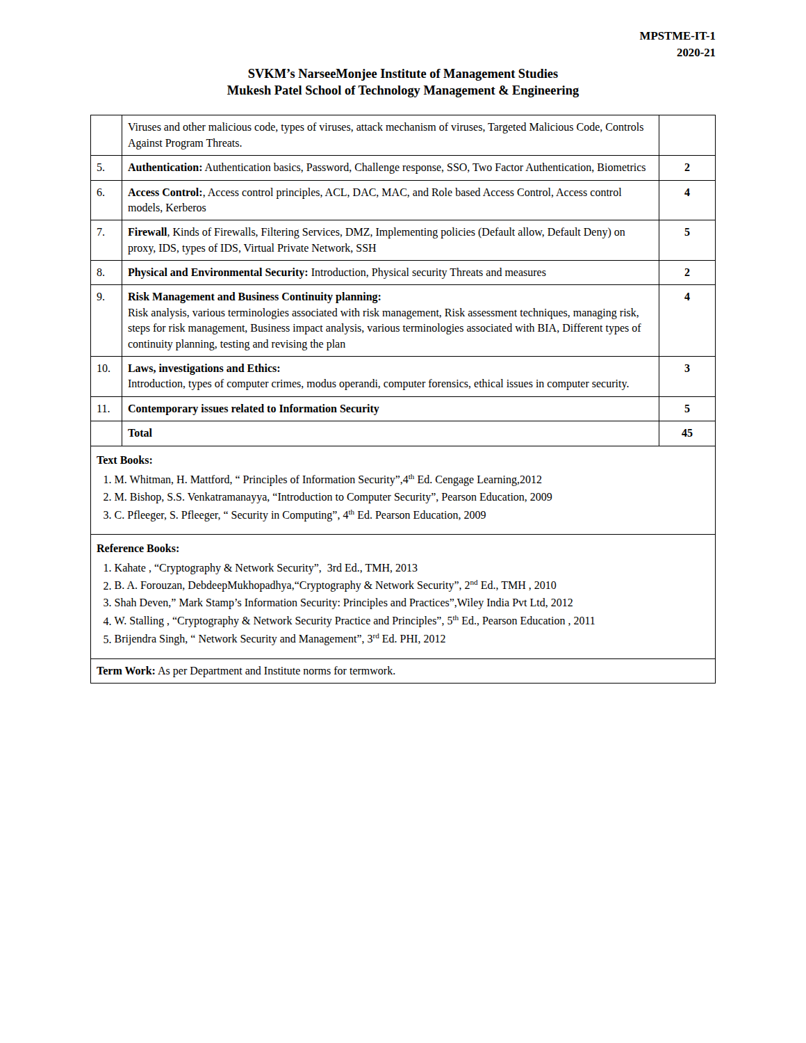MPSTME-IT-1
2020-21
SVKM’s NarseeMonjee Institute of Management Studies
Mukesh Patel School of Technology Management & Engineering
| | Viruses and other malicious code, types of viruses, attack mechanism of viruses, Targeted Malicious Code, Controls Against Program Threats. | |
| 5. | Authentication: Authentication basics, Password, Challenge response, SSO, Two Factor Authentication, Biometrics | 2 |
| 6. | Access Control: , Access control principles, ACL, DAC, MAC, and Role based Access Control, Access control models, Kerberos | 4 |
| 7. | Firewall , Kinds of Firewalls, Filtering Services, DMZ, Implementing policies (Default allow, Default Deny) on proxy, IDS, types of IDS, Virtual Private Network, SSH | 5 |
| 8. | Physical and Environmental Security: Introduction, Physical security Threats and measures | 2 |
| 9. | Risk Management and Business Continuity planning: Risk analysis, various terminologies associated with risk management, Risk assessment techniques, managing risk, steps for risk management, Business impact analysis, various terminologies associated with BIA, Different types of continuity planning, testing and revising the plan | 4 |
| 10. | Laws, investigations and Ethics: Introduction, types of computer crimes, modus operandi, computer forensics, ethical issues in computer security. | 3 |
| 11. | Contemporary issues related to Information Security | 5 |
| | Total | 45 |
Text Books:
M. Whitman, H. Mattford, “ Principles of Information Security”,4th Ed. Cengage Learning,2012
M. Bishop, S.S. Venkatramanayya, “Introduction to Computer Security”, Pearson Education, 2009
C. Pfleeger, S. Pfleeger, “ Security in Computing”, 4th Ed. Pearson Education, 2009
Reference Books:
Kahate , “Cryptography & Network Security”, 3rd Ed., TMH, 2013
B. A. Forouzan, DebdeepMukhopadhya,“Cryptography & Network Security”, 2nd Ed., TMH , 2010
Shah Deven,” Mark Stamp’s Information Security: Principles and Practices”,Wiley India Pvt Ltd, 2012
W. Stalling , “Cryptography & Network Security Practice and Principles”, 5th Ed., Pearson Education , 2011
Brijendra Singh, “ Network Security and Management”, 3rd Ed. PHI, 2012
Term Work: As per Department and Institute norms for termwork.